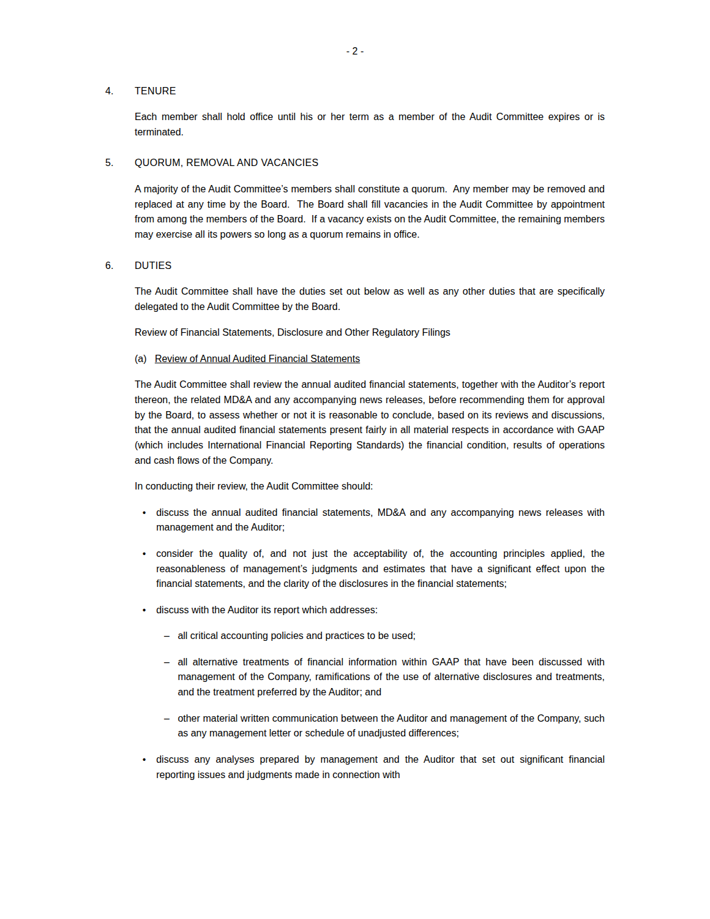- 2 -
Tenure
Each member shall hold office until his or her term as a member of the Audit Committee expires or is terminated.
Quorum, Removal and Vacancies
A majority of the Audit Committee’s members shall constitute a quorum. Any member may be removed and replaced at any time by the Board. The Board shall fill vacancies in the Audit Committee by appointment from among the members of the Board. If a vacancy exists on the Audit Committee, the remaining members may exercise all its powers so long as a quorum remains in office.
Duties
The Audit Committee shall have the duties set out below as well as any other duties that are specifically delegated to the Audit Committee by the Board.
Review of Financial Statements, Disclosure and Other Regulatory Filings
(a) Review of Annual Audited Financial Statements
The Audit Committee shall review the annual audited financial statements, together with the Auditor’s report thereon, the related MD&A and any accompanying news releases, before recommending them for approval by the Board, to assess whether or not it is reasonable to conclude, based on its reviews and discussions, that the annual audited financial statements present fairly in all material respects in accordance with GAAP (which includes International Financial Reporting Standards) the financial condition, results of operations and cash flows of the Company.
In conducting their review, the Audit Committee should:
discuss the annual audited financial statements, MD&A and any accompanying news releases with management and the Auditor;
consider the quality of, and not just the acceptability of, the accounting principles applied, the reasonableness of management’s judgments and estimates that have a significant effect upon the financial statements, and the clarity of the disclosures in the financial statements;
discuss with the Auditor its report which addresses:
all critical accounting policies and practices to be used;
all alternative treatments of financial information within GAAP that have been discussed with management of the Company, ramifications of the use of alternative disclosures and treatments, and the treatment preferred by the Auditor; and
other material written communication between the Auditor and management of the Company, such as any management letter or schedule of unadjusted differences;
discuss any analyses prepared by management and the Auditor that set out significant financial reporting issues and judgments made in connection with